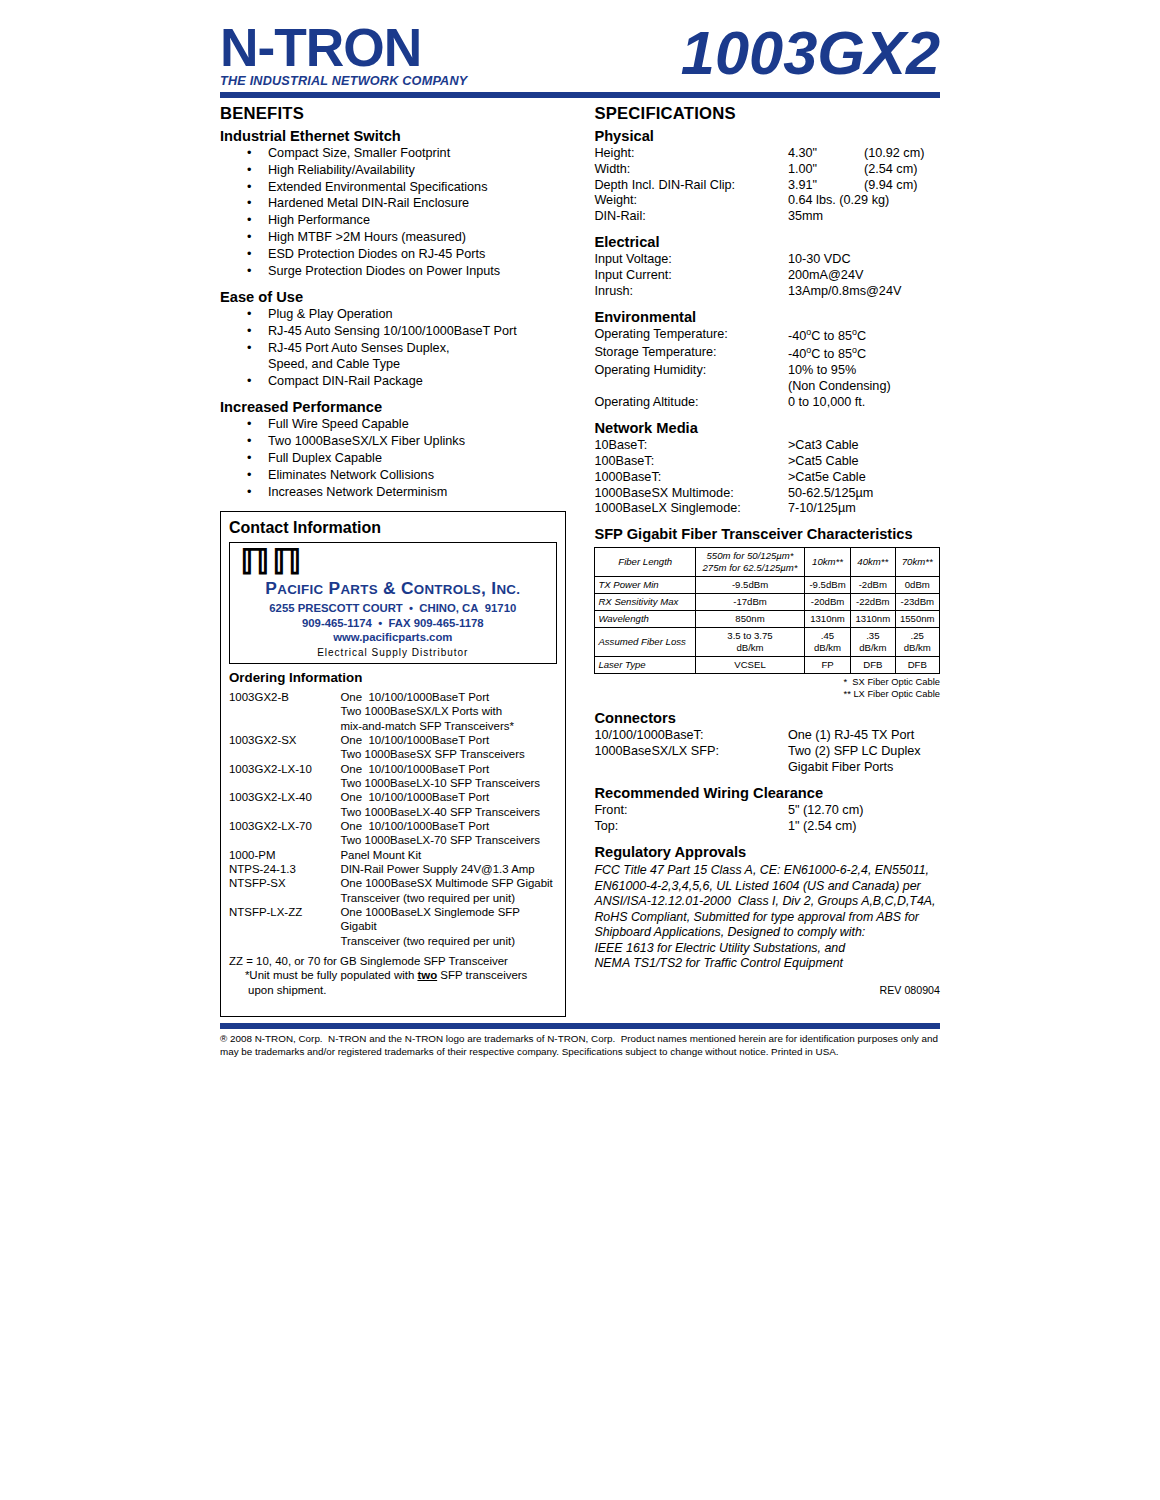N-TRON
THE INDUSTRIAL NETWORK COMPANY
1003GX2
BENEFITS
Industrial Ethernet Switch
Compact Size, Smaller Footprint
High Reliability/Availability
Extended Environmental Specifications
Hardened Metal DIN-Rail Enclosure
High Performance
High MTBF >2M Hours (measured)
ESD Protection Diodes on RJ-45 Ports
Surge Protection Diodes on Power Inputs
Ease of Use
Plug & Play Operation
RJ-45 Auto Sensing 10/100/1000BaseT Port
RJ-45 Port Auto Senses Duplex,
Speed, and Cable Type
Compact DIN-Rail Package
Increased Performance
Full Wire Speed Capable
Two 1000BaseSX/LX Fiber Uplinks
Full Duplex Capable
Eliminates Network Collisions
Increases Network Determinism
Contact Information
ℿℿ
PACIFIC PARTS & CONTROLS, INC.
6255 PRESCOTT COURT • CHINO, CA 91710
909-465-1174 • FAX 909-465-1178
www.pacificparts.com
Electrical Supply Distributor
Ordering Information
| 1003GX2-B | One 10/100/1000BaseT Port Two 1000BaseSX/LX Ports with mix-and-match SFP Transceivers* |
| 1003GX2-SX | One 10/100/1000BaseT Port Two 1000BaseSX SFP Transceivers |
| 1003GX2-LX-10 | One 10/100/1000BaseT Port Two 1000BaseLX-10 SFP Transceivers |
| 1003GX2-LX-40 | One 10/100/1000BaseT Port Two 1000BaseLX-40 SFP Transceivers |
| 1003GX2-LX-70 | One 10/100/1000BaseT Port Two 1000BaseLX-70 SFP Transceivers |
| 1000-PM | Panel Mount Kit |
| NTPS-24-1.3 | DIN-Rail Power Supply 24V@1.3 Amp |
| NTSFP-SX | One 1000BaseSX Multimode SFP Gigabit Transceiver (two required per unit) |
| NTSFP-LX-ZZ | One 1000BaseLX Singlemode SFP Gigabit Transceiver (two required per unit) |
ZZ = 10, 40, or 70 for GB Singlemode SFP Transceiver
*Unit must be fully populated with two SFP transceivers
upon shipment.
SPECIFICATIONS
Physical
| Height: | 4.30" | (10.92 cm) |
| Width: | 1.00" | (2.54 cm) |
| Depth Incl. DIN-Rail Clip: | 3.91" | (9.94 cm) |
| Weight: | 0.64 lbs. (0.29 kg) |
| DIN-Rail: | 35mm |
Electrical
| Input Voltage: | 10-30 VDC |
| Input Current: | 200mA@24V |
| Inrush: | 13Amp/0.8ms@24V |
Environmental
| Operating Temperature: | -40 o C to 85 o C |
| Storage Temperature: | -40 o C to 85 o C |
| Operating Humidity: | 10% to 95% (Non Condensing) |
| Operating Altitude: | 0 to 10,000 ft. |
Network Media
| 10BaseT: | >Cat3 Cable |
| 100BaseT: | >Cat5 Cable |
| 1000BaseT: | >Cat5e Cable |
| 1000BaseSX Multimode: | 50-62.5/125µm |
| 1000BaseLX Singlemode: | 7-10/125µm |
SFP Gigabit Fiber Transceiver Characteristics
| Fiber Length | 550m for 50/125µm* 275m for 62.5/125µm* | 10km** | 40km** | 70km** |
| --- | --- | --- | --- | --- |
| TX Power Min | -9.5dBm | -9.5dBm | -2dBm | 0dBm |
| RX Sensitivity Max | -17dBm | -20dBm | -22dBm | -23dBm |
| Wavelength | 850nm | 1310nm | 1310nm | 1550nm |
| Assumed Fiber Loss | 3.5 to 3.75 dB/km | .45 dB/km | .35 dB/km | .25 dB/km |
| Laser Type | VCSEL | FP | DFB | DFB |
* SX Fiber Optic Cable
** LX Fiber Optic Cable
Connectors
| 10/100/1000BaseT: | One (1) RJ-45 TX Port |
| 1000BaseSX/LX SFP: | Two (2) SFP LC Duplex Gigabit Fiber Ports |
Recommended Wiring Clearance
| Front: | 5" (12.70 cm) |
| Top: | 1" (2.54 cm) |
Regulatory Approvals
FCC Title 47 Part 15 Class A, CE: EN61000-6-2,4, EN55011, EN61000-4-2,3,4,5,6, UL Listed 1604 (US and Canada) per ANSI/ISA-12.12.01-2000 Class I, Div 2, Groups A,B,C,D,T4A, RoHS Compliant, Submitted for type approval from ABS for Shipboard Applications, Designed to comply with:
IEEE 1613 for Electric Utility Substations, and
NEMA TS1/TS2 for Traffic Control Equipment
REV 080904
® 2008 N-TRON, Corp. N-TRON and the N-TRON logo are trademarks of N-TRON, Corp. Product names mentioned herein are for identification purposes only and may be trademarks and/or registered trademarks of their respective company. Specifications subject to change without notice. Printed in USA.